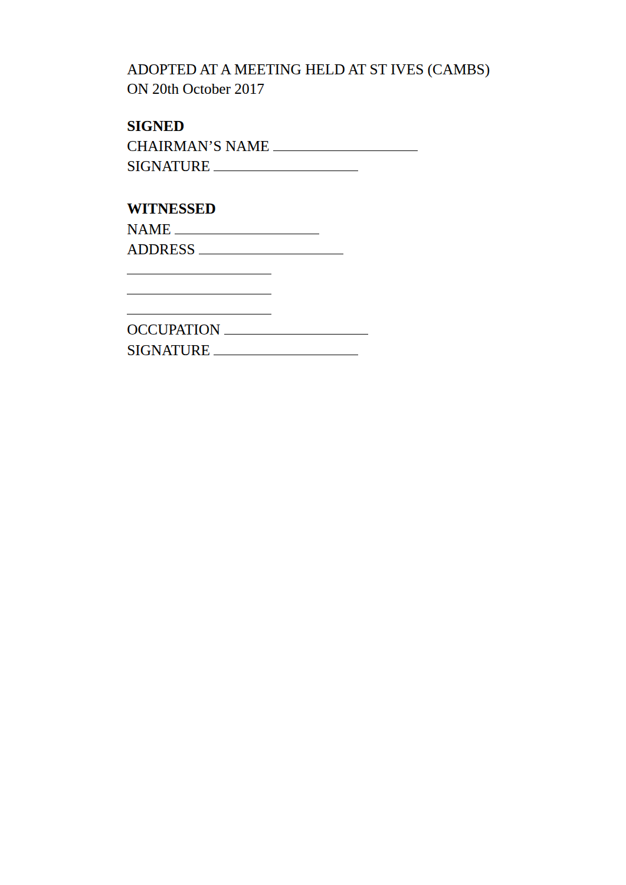ADOPTED AT A MEETING HELD AT ST IVES (CAMBS) ON 20th October 2017
SIGNED
CHAIRMAN’S NAME
SIGNATURE
WITNESSED
NAME
ADDRESS
OCCUPATION
SIGNATURE